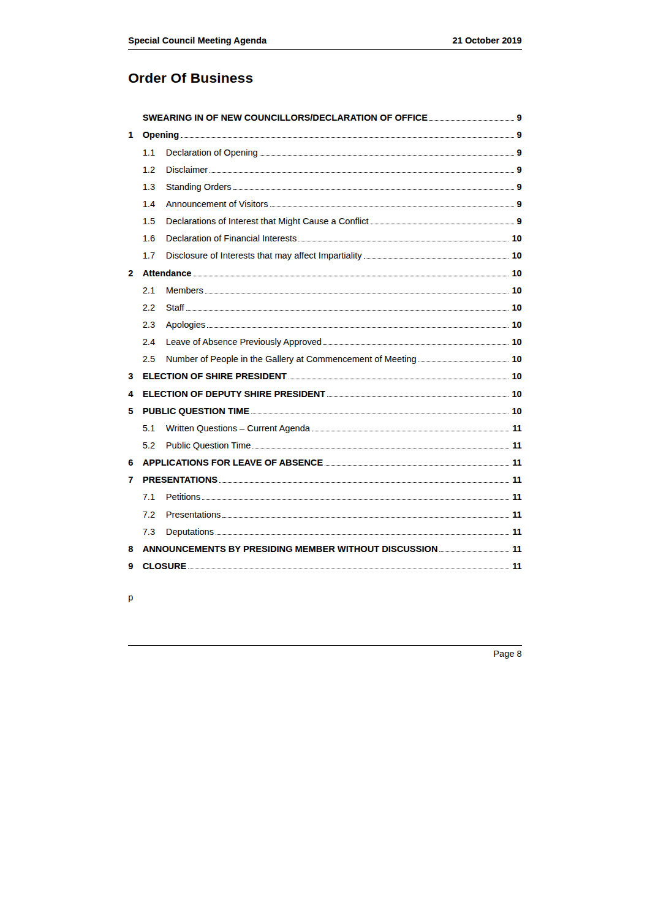Special Council Meeting Agenda 21 October 2019
Order Of Business
SWEARING IN OF NEW COUNCILLORS/DECLARATION OF OFFICE 9
1 Opening 9
1.1 Declaration of Opening 9
1.2 Disclaimer 9
1.3 Standing Orders 9
1.4 Announcement of Visitors 9
1.5 Declarations of Interest that Might Cause a Conflict 9
1.6 Declaration of Financial Interests 10
1.7 Disclosure of Interests that may affect Impartiality 10
2 Attendance 10
2.1 Members 10
2.2 Staff 10
2.3 Apologies 10
2.4 Leave of Absence Previously Approved 10
2.5 Number of People in the Gallery at Commencement of Meeting 10
3 ELECTION OF SHIRE PRESIDENT 10
4 ELECTION OF DEPUTY SHIRE PRESIDENT 10
5 PUBLIC QUESTION TIME 10
5.1 Written Questions – Current Agenda 11
5.2 Public Question Time 11
6 APPLICATIONS FOR LEAVE OF ABSENCE 11
7 PRESENTATIONS 11
7.1 Petitions 11
7.2 Presentations 11
7.3 Deputations 11
8 ANNOUNCEMENTS BY PRESIDING MEMBER WITHOUT DISCUSSION 11
9 CLOSURE 11
p
Page 8